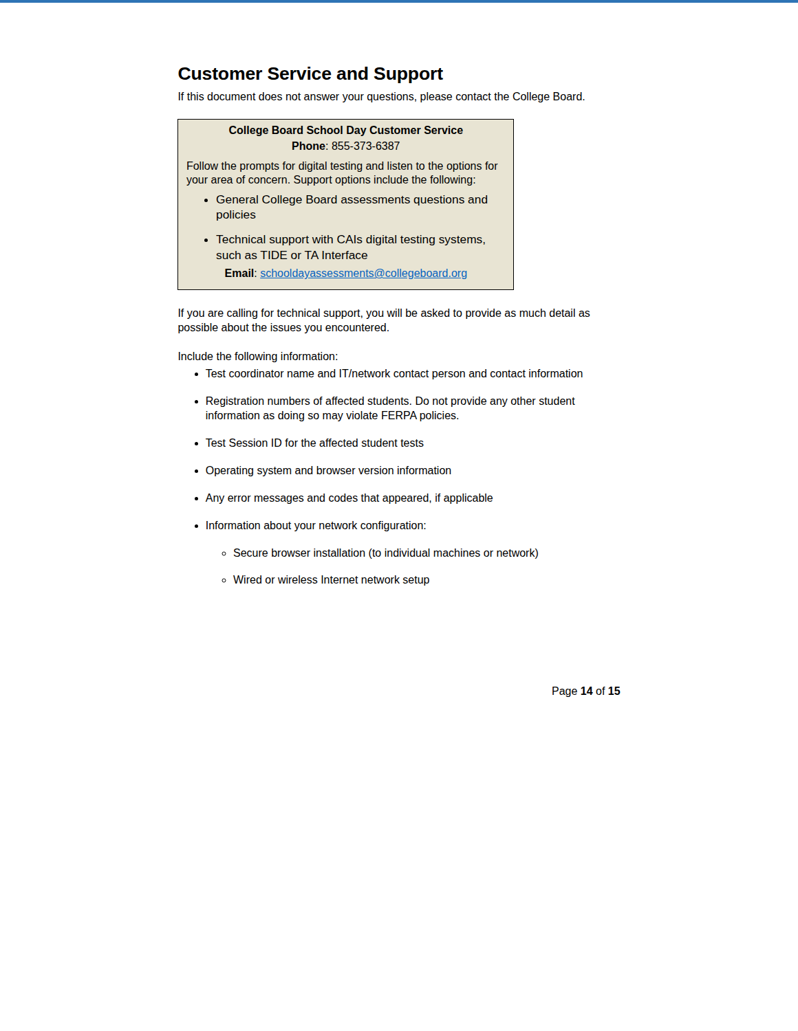Customer Service and Support
If this document does not answer your questions, please contact the College Board.
| College Board School Day Customer Service Phone : 855-373-6387 Follow the prompts for digital testing and listen to the options for your area of concern. Support options include the following: General College Board assessments questions and policies Technical support with CAIs digital testing systems, such as TIDE or TA Interface Email : schooldayassessments@collegeboard.org |
If you are calling for technical support, you will be asked to provide as much detail as possible about the issues you encountered.
Include the following information:
Test coordinator name and IT/network contact person and contact information
Registration numbers of affected students. Do not provide any other student information as doing so may violate FERPA policies.
Test Session ID for the affected student tests
Operating system and browser version information
Any error messages and codes that appeared, if applicable
Information about your network configuration:
Secure browser installation (to individual machines or network)
Wired or wireless Internet network setup
Page 14 of 15